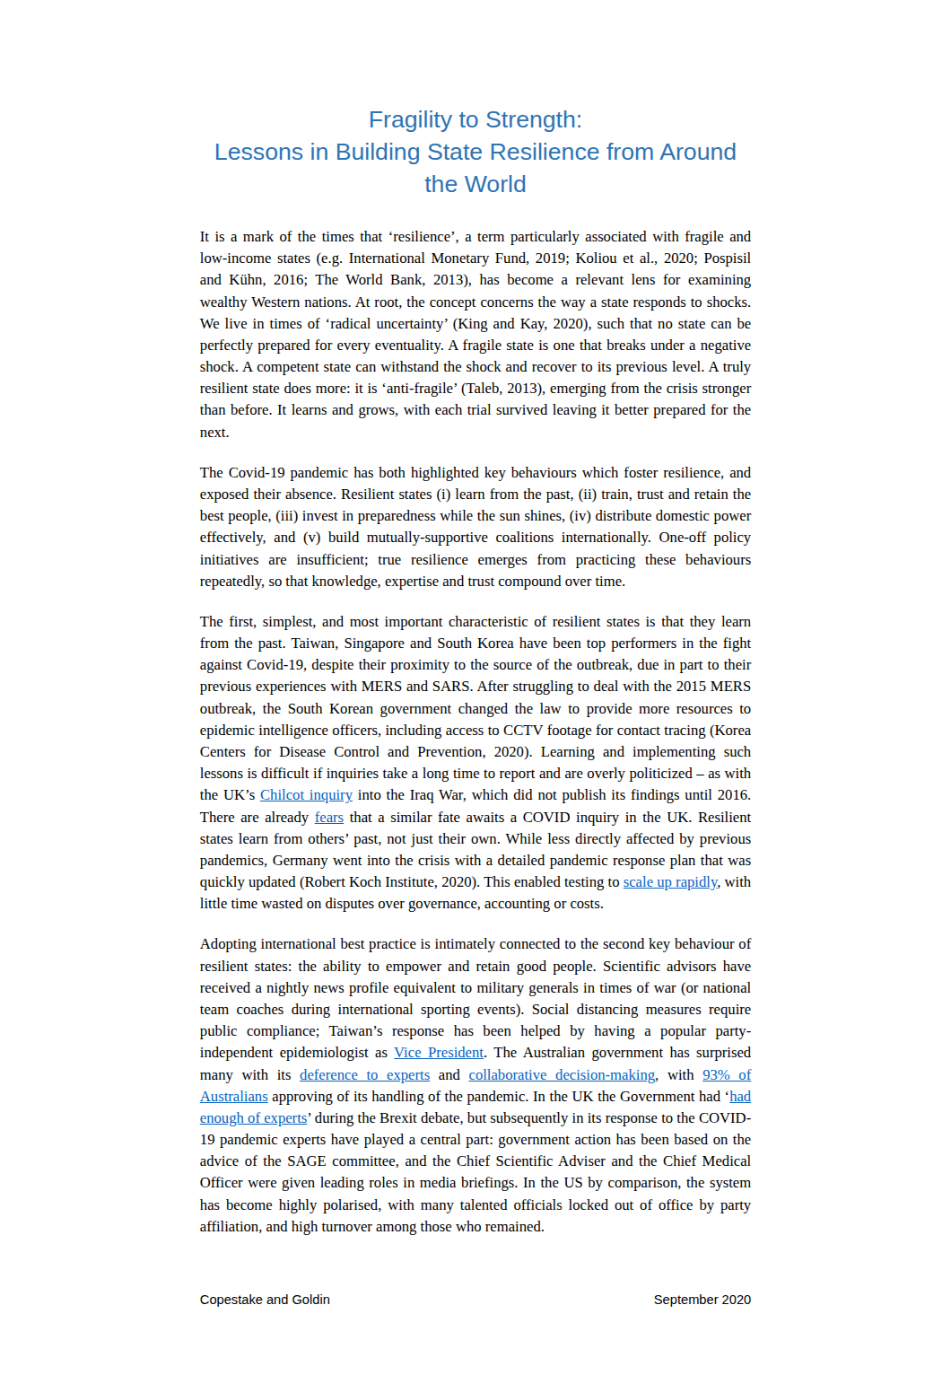Fragility to Strength: Lessons in Building State Resilience from Around the World
It is a mark of the times that ‘resilience’, a term particularly associated with fragile and low-income states (e.g. International Monetary Fund, 2019; Koliou et al., 2020; Pospisil and Kühn, 2016; The World Bank, 2013), has become a relevant lens for examining wealthy Western nations. At root, the concept concerns the way a state responds to shocks. We live in times of ‘radical uncertainty’ (King and Kay, 2020), such that no state can be perfectly prepared for every eventuality. A fragile state is one that breaks under a negative shock. A competent state can withstand the shock and recover to its previous level. A truly resilient state does more: it is ‘anti-fragile’ (Taleb, 2013), emerging from the crisis stronger than before. It learns and grows, with each trial survived leaving it better prepared for the next.
The Covid-19 pandemic has both highlighted key behaviours which foster resilience, and exposed their absence. Resilient states (i) learn from the past, (ii) train, trust and retain the best people, (iii) invest in preparedness while the sun shines, (iv) distribute domestic power effectively, and (v) build mutually-supportive coalitions internationally. One-off policy initiatives are insufficient; true resilience emerges from practicing these behaviours repeatedly, so that knowledge, expertise and trust compound over time.
The first, simplest, and most important characteristic of resilient states is that they learn from the past. Taiwan, Singapore and South Korea have been top performers in the fight against Covid-19, despite their proximity to the source of the outbreak, due in part to their previous experiences with MERS and SARS. After struggling to deal with the 2015 MERS outbreak, the South Korean government changed the law to provide more resources to epidemic intelligence officers, including access to CCTV footage for contact tracing (Korea Centers for Disease Control and Prevention, 2020). Learning and implementing such lessons is difficult if inquiries take a long time to report and are overly politicized – as with the UK’s Chilcot inquiry into the Iraq War, which did not publish its findings until 2016. There are already fears that a similar fate awaits a COVID inquiry in the UK. Resilient states learn from others’ past, not just their own. While less directly affected by previous pandemics, Germany went into the crisis with a detailed pandemic response plan that was quickly updated (Robert Koch Institute, 2020). This enabled testing to scale up rapidly, with little time wasted on disputes over governance, accounting or costs.
Adopting international best practice is intimately connected to the second key behaviour of resilient states: the ability to empower and retain good people. Scientific advisors have received a nightly news profile equivalent to military generals in times of war (or national team coaches during international sporting events). Social distancing measures require public compliance; Taiwan’s response has been helped by having a popular party-independent epidemiologist as Vice President. The Australian government has surprised many with its deference to experts and collaborative decision-making, with 93% of Australians approving of its handling of the pandemic. In the UK the Government had ‘had enough of experts’ during the Brexit debate, but subsequently in its response to the COVID-19 pandemic experts have played a central part: government action has been based on the advice of the SAGE committee, and the Chief Scientific Adviser and the Chief Medical Officer were given leading roles in media briefings. In the US by comparison, the system has become highly polarised, with many talented officials locked out of office by party affiliation, and high turnover among those who remained.
Copestake and Goldin
September 2020